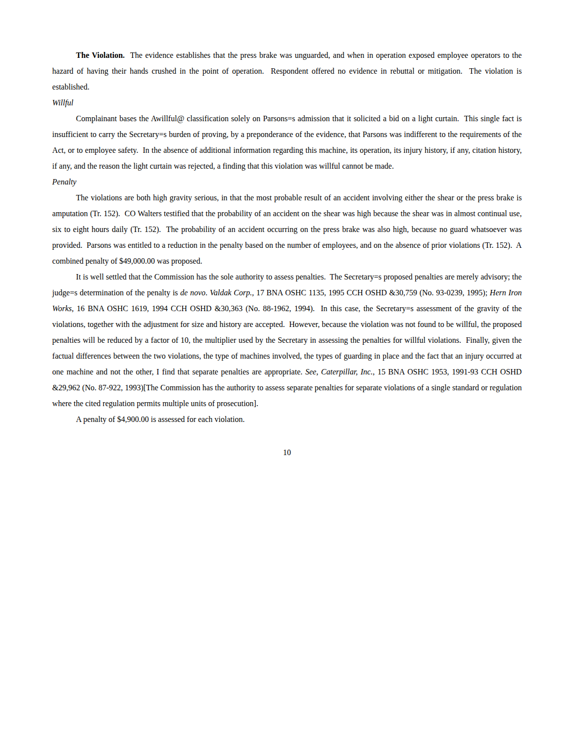The Violation. The evidence establishes that the press brake was unguarded, and when in operation exposed employee operators to the hazard of having their hands crushed in the point of operation. Respondent offered no evidence in rebuttal or mitigation. The violation is established.
Willful
Complainant bases the Awillful@ classification solely on Parsons=s admission that it solicited a bid on a light curtain. This single fact is insufficient to carry the Secretary=s burden of proving, by a preponderance of the evidence, that Parsons was indifferent to the requirements of the Act, or to employee safety. In the absence of additional information regarding this machine, its operation, its injury history, if any, citation history, if any, and the reason the light curtain was rejected, a finding that this violation was willful cannot be made.
Penalty
The violations are both high gravity serious, in that the most probable result of an accident involving either the shear or the press brake is amputation (Tr. 152). CO Walters testified that the probability of an accident on the shear was high because the shear was in almost continual use, six to eight hours daily (Tr. 152). The probability of an accident occurring on the press brake was also high, because no guard whatsoever was provided. Parsons was entitled to a reduction in the penalty based on the number of employees, and on the absence of prior violations (Tr. 152). A combined penalty of $49,000.00 was proposed.
It is well settled that the Commission has the sole authority to assess penalties. The Secretary=s proposed penalties are merely advisory; the judge=s determination of the penalty is de novo. Valdak Corp., 17 BNA OSHC 1135, 1995 CCH OSHD &30,759 (No. 93-0239, 1995); Hern Iron Works, 16 BNA OSHC 1619, 1994 CCH OSHD &30,363 (No. 88-1962, 1994). In this case, the Secretary=s assessment of the gravity of the violations, together with the adjustment for size and history are accepted. However, because the violation was not found to be willful, the proposed penalties will be reduced by a factor of 10, the multiplier used by the Secretary in assessing the penalties for willful violations. Finally, given the factual differences between the two violations, the type of machines involved, the types of guarding in place and the fact that an injury occurred at one machine and not the other, I find that separate penalties are appropriate. See, Caterpillar, Inc., 15 BNA OSHC 1953, 1991-93 CCH OSHD &29,962 (No. 87-922, 1993)[The Commission has the authority to assess separate penalties for separate violations of a single standard or regulation where the cited regulation permits multiple units of prosecution].
A penalty of $4,900.00 is assessed for each violation.
10